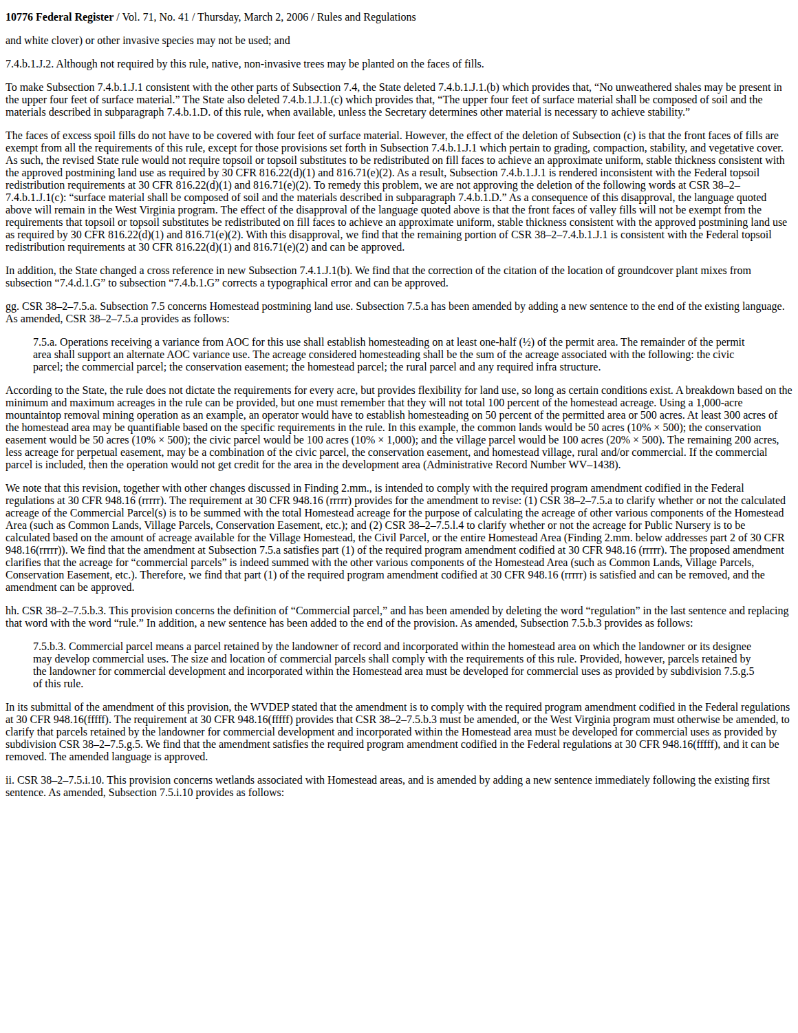10776 Federal Register / Vol. 71, No. 41 / Thursday, March 2, 2006 / Rules and Regulations
and white clover) or other invasive species may not be used; and
7.4.b.1.J.2. Although not required by this rule, native, non-invasive trees may be planted on the faces of fills.
To make Subsection 7.4.b.1.J.1 consistent with the other parts of Subsection 7.4, the State deleted 7.4.b.1.J.1.(b) which provides that, “No unweathered shales may be present in the upper four feet of surface material.” The State also deleted 7.4.b.1.J.1.(c) which provides that, “The upper four feet of surface material shall be composed of soil and the materials described in subparagraph 7.4.b.1.D. of this rule, when available, unless the Secretary determines other material is necessary to achieve stability.”
The faces of excess spoil fills do not have to be covered with four feet of surface material. However, the effect of the deletion of Subsection (c) is that the front faces of fills are exempt from all the requirements of this rule, except for those provisions set forth in Subsection 7.4.b.1.J.1 which pertain to grading, compaction, stability, and vegetative cover. As such, the revised State rule would not require topsoil or topsoil substitutes to be redistributed on fill faces to achieve an approximate uniform, stable thickness consistent with the approved postmining land use as required by 30 CFR 816.22(d)(1) and 816.71(e)(2). As a result, Subsection 7.4.b.1.J.1 is rendered inconsistent with the Federal topsoil redistribution requirements at 30 CFR 816.22(d)(1) and 816.71(e)(2). To remedy this problem, we are not approving the deletion of the following words at CSR 38–2–7.4.b.1.J.1(c): “surface material shall be composed of soil and the materials described in subparagraph 7.4.b.1.D.” As a consequence of this disapproval, the language quoted above will remain in the West Virginia program. The effect of the disapproval of the language quoted above is that the front faces of valley fills will not be exempt from the requirements that topsoil or topsoil substitutes be redistributed on fill faces to achieve an approximate uniform, stable thickness consistent with the approved postmining land use as required by 30 CFR 816.22(d)(1) and 816.71(e)(2). With this disapproval, we find that the remaining portion of CSR 38–2–7.4.b.1.J.1 is consistent with the Federal topsoil redistribution requirements at 30 CFR 816.22(d)(1) and 816.71(e)(2) and can be approved.
In addition, the State changed a cross reference in new Subsection 7.4.1.J.1(b). We find that the correction of the citation of the location of groundcover plant mixes from subsection “7.4.d.1.G” to subsection “7.4.b.1.G” corrects a typographical error and can be approved.
gg. CSR 38–2–7.5.a. Subsection 7.5 concerns Homestead postmining land use. Subsection 7.5.a has been amended by adding a new sentence to the end of the existing language. As amended, CSR 38–2–7.5.a provides as follows:
7.5.a. Operations receiving a variance from AOC for this use shall establish homesteading on at least one-half (½) of the permit area. The remainder of the permit area shall support an alternate AOC variance use. The acreage considered homesteading shall be the sum of the acreage associated with the following: the civic parcel; the commercial parcel; the conservation easement; the homestead parcel; the rural parcel and any required infra structure.
According to the State, the rule does not dictate the requirements for every acre, but provides flexibility for land use, so long as certain conditions exist. A breakdown based on the minimum and maximum acreages in the rule can be provided, but one must remember that they will not total 100 percent of the homestead acreage. Using a 1,000-acre mountaintop removal mining operation as an example, an operator would have to establish homesteading on 50 percent of the permitted area or 500 acres. At least 300 acres of the homestead area may be quantifiable based on the specific requirements in the rule. In this example, the common lands would be 50 acres (10% × 500); the conservation easement would be 50 acres (10% × 500); the civic parcel would be 100 acres (10% × 1,000); and the village parcel would be 100 acres (20% × 500). The remaining 200 acres, less acreage for perpetual easement, may be a combination of the civic parcel, the conservation easement, and homestead village, rural and/or commercial. If the commercial parcel is included, then the operation would not get credit for the area in the development area (Administrative Record Number WV–1438).
We note that this revision, together with other changes discussed in Finding 2.mm., is intended to comply with the required program amendment codified in the Federal regulations at 30 CFR 948.16 (rrrrr). The requirement at 30 CFR 948.16 (rrrrr) provides for the amendment to revise: (1) CSR 38–2–7.5.a to clarify whether or not the calculated acreage of the Commercial Parcel(s) is to be summed with the total Homestead acreage for the purpose of calculating the acreage of other various components of the Homestead Area (such as Common Lands, Village Parcels, Conservation Easement, etc.); and (2) CSR 38–2–7.5.l.4 to clarify whether or not the acreage for Public Nursery is to be calculated based on the amount of acreage available for the Village Homestead, the Civil Parcel, or the entire Homestead Area (Finding 2.mm. below addresses part 2 of 30 CFR 948.16(rrrrr)). We find that the amendment at Subsection 7.5.a satisfies part (1) of the required program amendment codified at 30 CFR 948.16 (rrrrr). The proposed amendment clarifies that the acreage for “commercial parcels” is indeed summed with the other various components of the Homestead Area (such as Common Lands, Village Parcels, Conservation Easement, etc.). Therefore, we find that part (1) of the required program amendment codified at 30 CFR 948.16 (rrrrr) is satisfied and can be removed, and the amendment can be approved.
hh. CSR 38–2–7.5.b.3. This provision concerns the definition of “Commercial parcel,” and has been amended by deleting the word “regulation” in the last sentence and replacing that word with the word “rule.” In addition, a new sentence has been added to the end of the provision. As amended, Subsection 7.5.b.3 provides as follows:
7.5.b.3. Commercial parcel means a parcel retained by the landowner of record and incorporated within the homestead area on which the landowner or its designee may develop commercial uses. The size and location of commercial parcels shall comply with the requirements of this rule. Provided, however, parcels retained by the landowner for commercial development and incorporated within the Homestead area must be developed for commercial uses as provided by subdivision 7.5.g.5 of this rule.
In its submittal of the amendment of this provision, the WVDEP stated that the amendment is to comply with the required program amendment codified in the Federal regulations at 30 CFR 948.16(fffff). The requirement at 30 CFR 948.16(fffff) provides that CSR 38–2–7.5.b.3 must be amended, or the West Virginia program must otherwise be amended, to clarify that parcels retained by the landowner for commercial development and incorporated within the Homestead area must be developed for commercial uses as provided by subdivision CSR 38–2–7.5.g.5. We find that the amendment satisfies the required program amendment codified in the Federal regulations at 30 CFR 948.16(fffff), and it can be removed. The amended language is approved.
ii. CSR 38–2–7.5.i.10. This provision concerns wetlands associated with Homestead areas, and is amended by adding a new sentence immediately following the existing first sentence. As amended, Subsection 7.5.i.10 provides as follows: